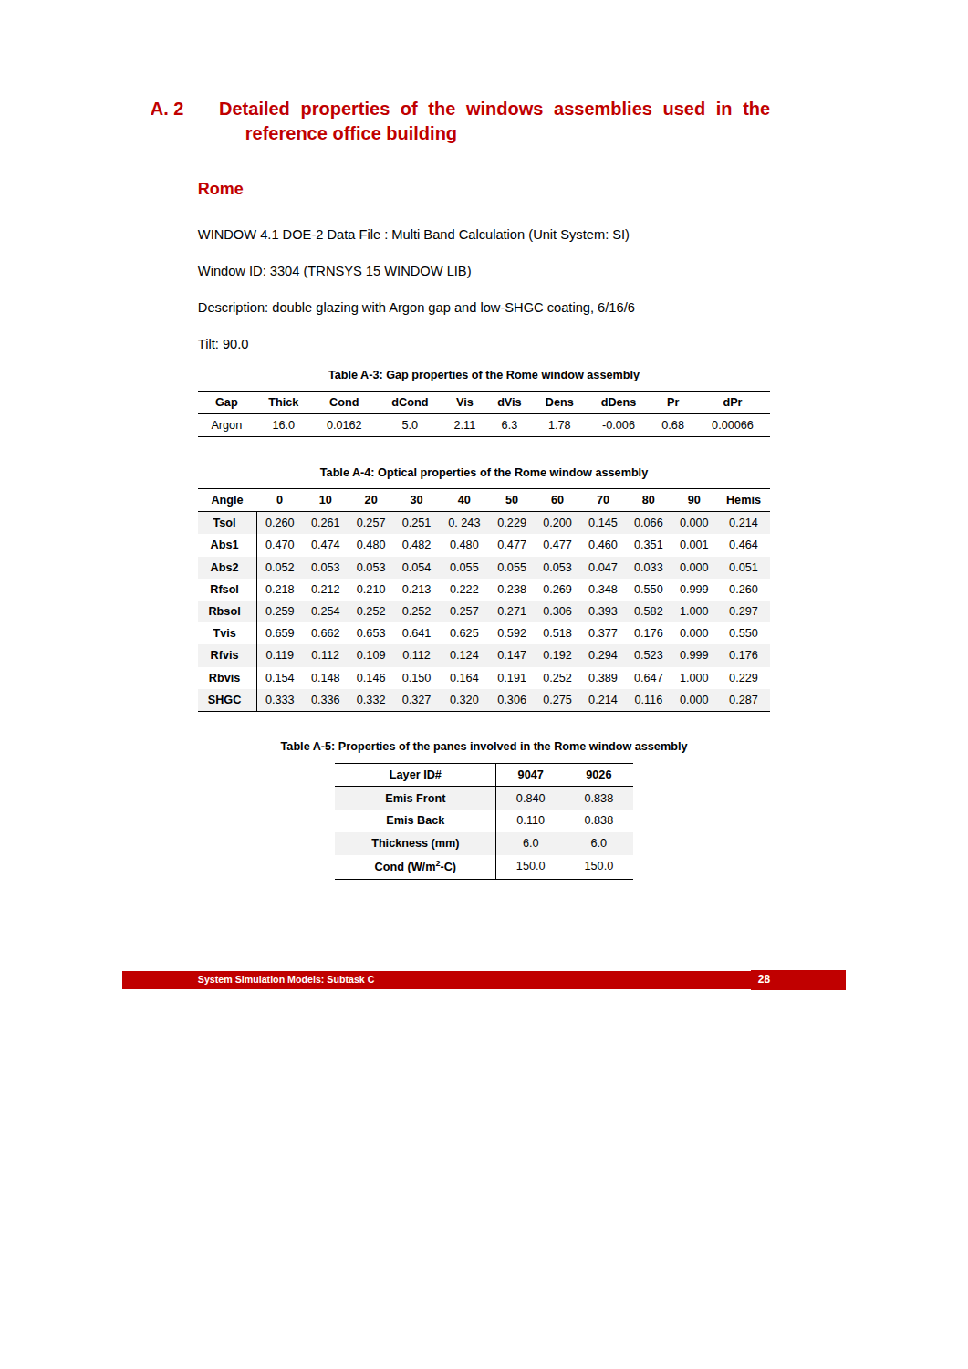A. 2 Detailed properties of the windows assemblies used in the reference office building
Rome
WINDOW 4.1 DOE-2 Data File : Multi Band Calculation (Unit System: SI)
Window ID: 3304 (TRNSYS 15 WINDOW LIB)
Description: double glazing with Argon gap and low-SHGC coating, 6/16/6
Tilt: 90.0
Table A-3: Gap properties of the Rome window assembly
| Gap | Thick | Cond | dCond | Vis | dVis | Dens | dDens | Pr | dPr |
| --- | --- | --- | --- | --- | --- | --- | --- | --- | --- |
| Argon | 16.0 | 0.0162 | 5.0 | 2.11 | 6.3 | 1.78 | -0.006 | 0.68 | 0.00066 |
Table A-4: Optical properties of the Rome window assembly
| Angle | 0 | 10 | 20 | 30 | 40 | 50 | 60 | 70 | 80 | 90 | Hemis |
| --- | --- | --- | --- | --- | --- | --- | --- | --- | --- | --- | --- |
| Tsol | 0.260 | 0.261 | 0.257 | 0.251 | 0. 243 | 0.229 | 0.200 | 0.145 | 0.066 | 0.000 | 0.214 |
| Abs1 | 0.470 | 0.474 | 0.480 | 0.482 | 0.480 | 0.477 | 0.477 | 0.460 | 0.351 | 0.001 | 0.464 |
| Abs2 | 0.052 | 0.053 | 0.053 | 0.054 | 0.055 | 0.055 | 0.053 | 0.047 | 0.033 | 0.000 | 0.051 |
| Rfsol | 0.218 | 0.212 | 0.210 | 0.213 | 0.222 | 0.238 | 0.269 | 0.348 | 0.550 | 0.999 | 0.260 |
| Rbsol | 0.259 | 0.254 | 0.252 | 0.252 | 0.257 | 0.271 | 0.306 | 0.393 | 0.582 | 1.000 | 0.297 |
| Tvis | 0.659 | 0.662 | 0.653 | 0.641 | 0.625 | 0.592 | 0.518 | 0.377 | 0.176 | 0.000 | 0.550 |
| Rfvis | 0.119 | 0.112 | 0.109 | 0.112 | 0.124 | 0.147 | 0.192 | 0.294 | 0.523 | 0.999 | 0.176 |
| Rbvis | 0.154 | 0.148 | 0.146 | 0.150 | 0.164 | 0.191 | 0.252 | 0.389 | 0.647 | 1.000 | 0.229 |
| SHGC | 0.333 | 0.336 | 0.332 | 0.327 | 0.320 | 0.306 | 0.275 | 0.214 | 0.116 | 0.000 | 0.287 |
Table A-5: Properties of the panes involved in the Rome window assembly
| Layer ID# | 9047 | 9026 |
| --- | --- | --- |
| Emis Front | 0.840 | 0.838 |
| Emis Back | 0.110 | 0.838 |
| Thickness (mm) | 6.0 | 6.0 |
| Cond (W/m 2 -C) | 150.0 | 150.0 |
System Simulation Models: Subtask C
28